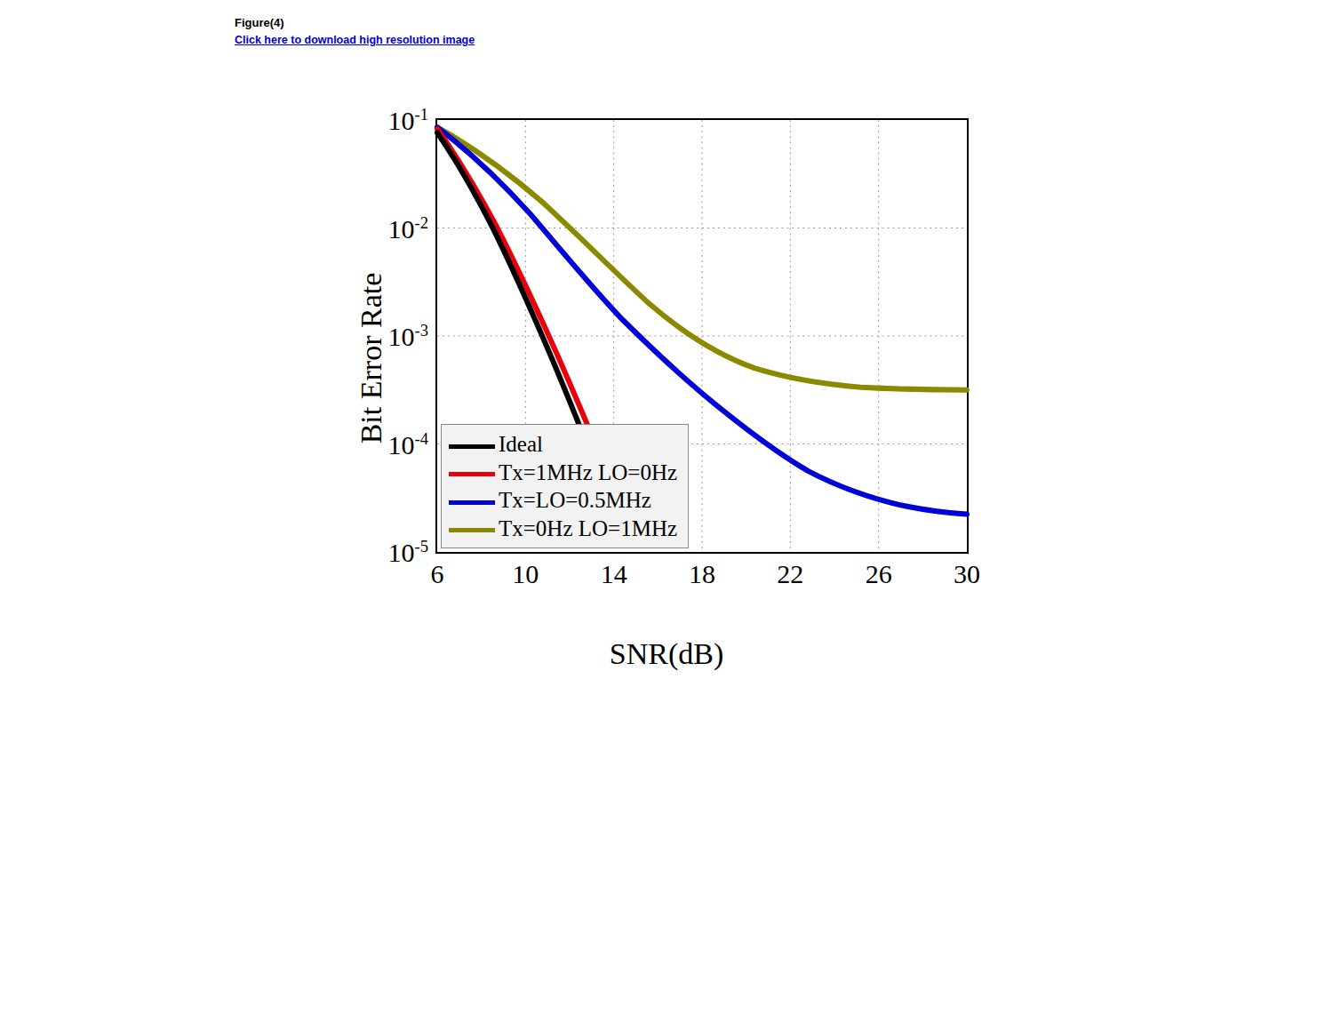Figure(4)
Click here to download high resolution image
Bit Error Rate
SNR(dB)
10-1
10-2
10-3
10-4
10-5
6
10
14
18
22
26
30
| | Ideal |
| | Tx=1MHz LO=0Hz |
| | Tx=LO=0.5MHz |
| | Tx=0Hz LO=1MHz |